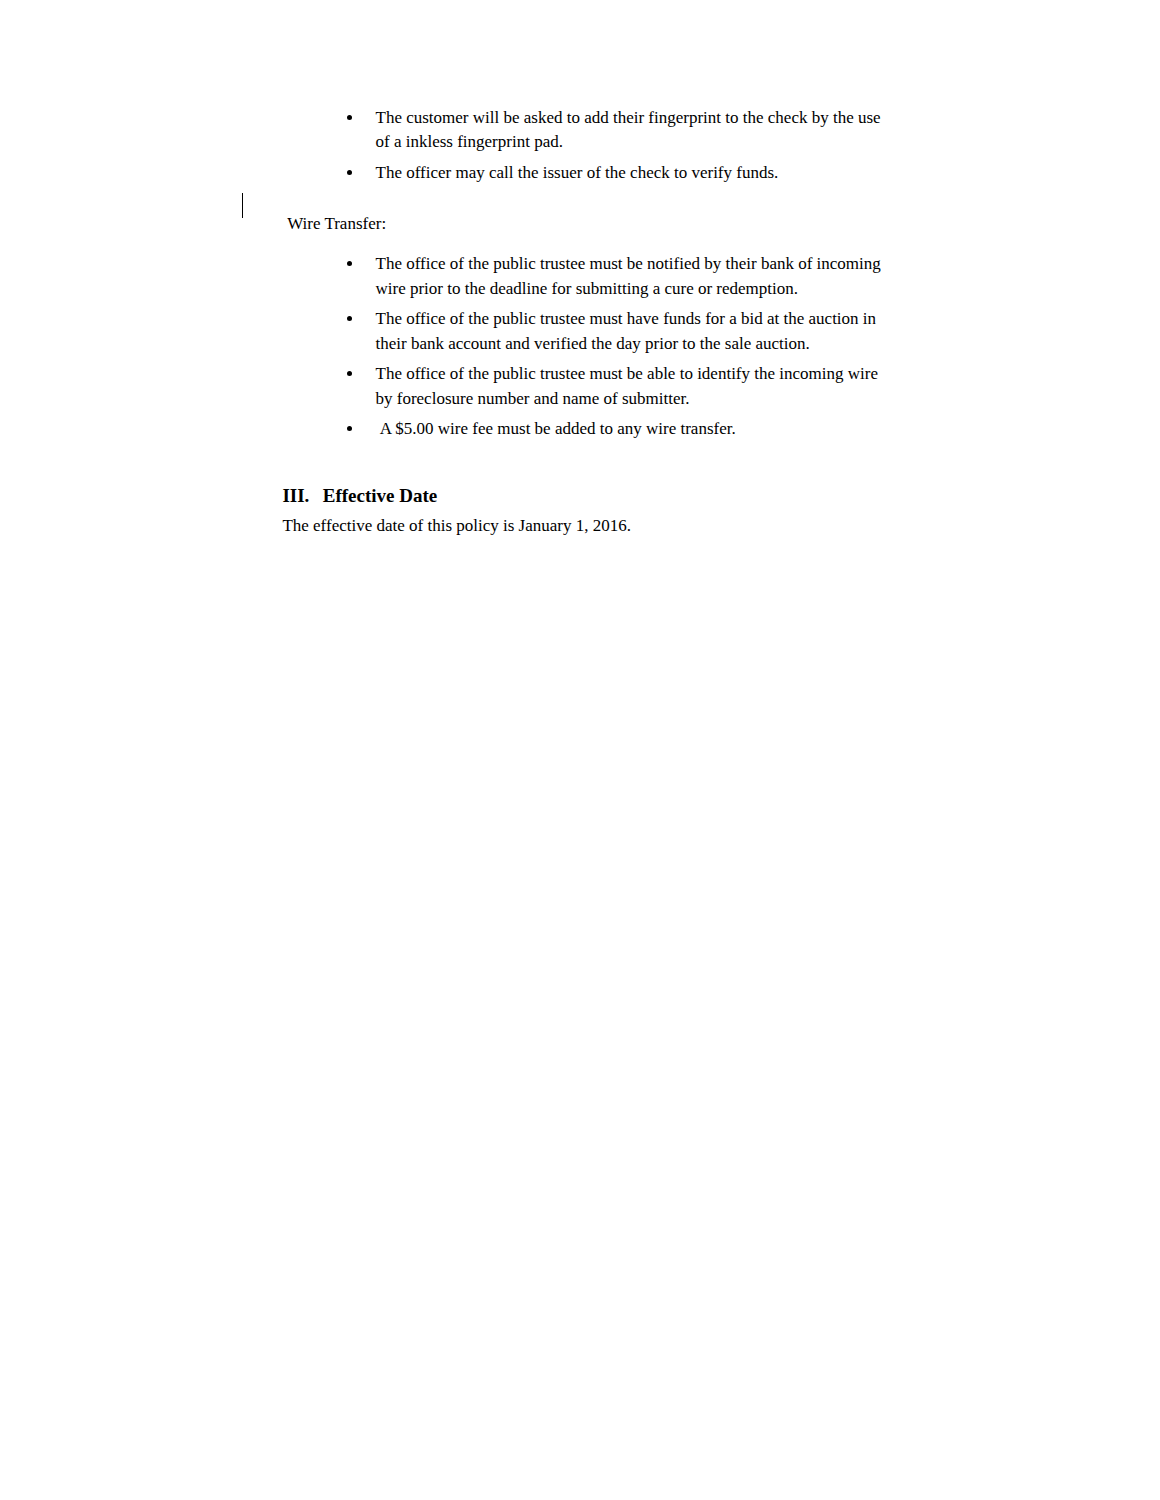The customer will be asked to add their fingerprint to the check by the use of a inkless fingerprint pad.
The officer may call the issuer of the check to verify funds.
Wire Transfer:
The office of the public trustee must be notified by their bank of incoming wire prior to the deadline for submitting a cure or redemption.
The office of the public trustee must have funds for a bid at the auction in their bank account and verified the day prior to the sale auction.
The office of the public trustee must be able to identify the incoming wire by foreclosure number and name of submitter.
A $5.00 wire fee must be added to any wire transfer.
III. Effective Date
The effective date of this policy is January 1, 2016.